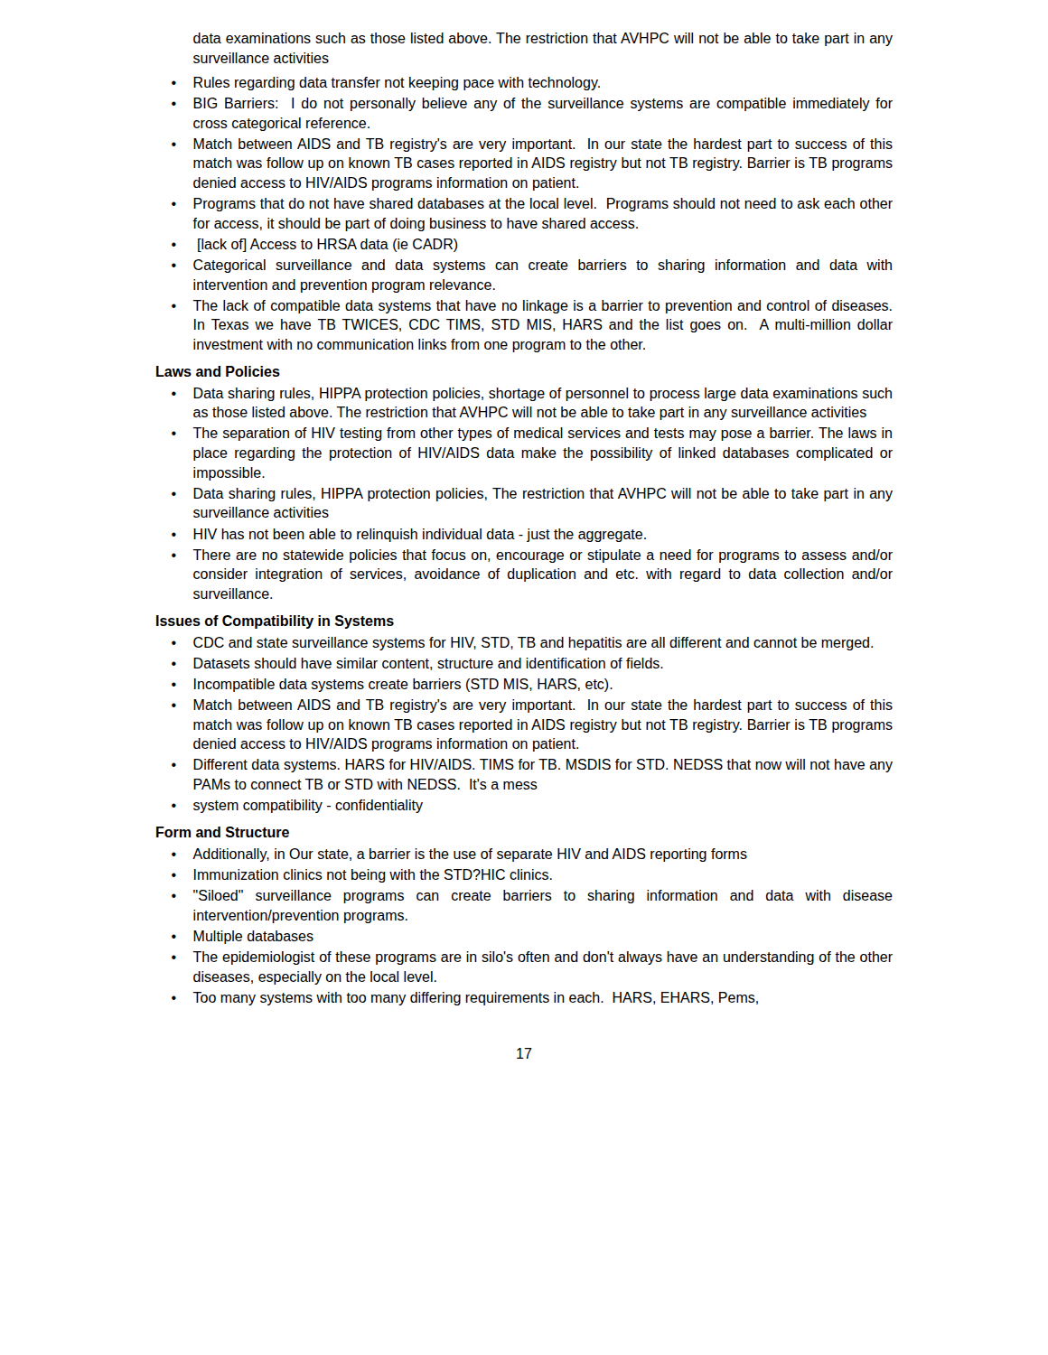data examinations such as those listed above. The restriction that AVHPC will not be able to take part in any surveillance activities
Rules regarding data transfer not keeping pace with technology.
BIG Barriers: I do not personally believe any of the surveillance systems are compatible immediately for cross categorical reference.
Match between AIDS and TB registry's are very important. In our state the hardest part to success of this match was follow up on known TB cases reported in AIDS registry but not TB registry. Barrier is TB programs denied access to HIV/AIDS programs information on patient.
Programs that do not have shared databases at the local level. Programs should not need to ask each other for access, it should be part of doing business to have shared access.
[lack of] Access to HRSA data (ie CADR)
Categorical surveillance and data systems can create barriers to sharing information and data with intervention and prevention program relevance.
The lack of compatible data systems that have no linkage is a barrier to prevention and control of diseases. In Texas we have TB TWICES, CDC TIMS, STD MIS, HARS and the list goes on. A multi-million dollar investment with no communication links from one program to the other.
Laws and Policies
Data sharing rules, HIPPA protection policies, shortage of personnel to process large data examinations such as those listed above. The restriction that AVHPC will not be able to take part in any surveillance activities
The separation of HIV testing from other types of medical services and tests may pose a barrier. The laws in place regarding the protection of HIV/AIDS data make the possibility of linked databases complicated or impossible.
Data sharing rules, HIPPA protection policies, The restriction that AVHPC will not be able to take part in any surveillance activities
HIV has not been able to relinquish individual data - just the aggregate.
There are no statewide policies that focus on, encourage or stipulate a need for programs to assess and/or consider integration of services, avoidance of duplication and etc. with regard to data collection and/or surveillance.
Issues of Compatibility in Systems
CDC and state surveillance systems for HIV, STD, TB and hepatitis are all different and cannot be merged.
Datasets should have similar content, structure and identification of fields.
Incompatible data systems create barriers (STD MIS, HARS, etc).
Match between AIDS and TB registry's are very important. In our state the hardest part to success of this match was follow up on known TB cases reported in AIDS registry but not TB registry. Barrier is TB programs denied access to HIV/AIDS programs information on patient.
Different data systems. HARS for HIV/AIDS. TIMS for TB. MSDIS for STD. NEDSS that now will not have any PAMs to connect TB or STD with NEDSS. It's a mess
system compatibility - confidentiality
Form and Structure
Additionally, in Our state, a barrier is the use of separate HIV and AIDS reporting forms
Immunization clinics not being with the STD?HIC clinics.
"Siloed" surveillance programs can create barriers to sharing information and data with disease intervention/prevention programs.
Multiple databases
The epidemiologist of these programs are in silo's often and don't always have an understanding of the other diseases, especially on the local level.
Too many systems with too many differing requirements in each. HARS, EHARS, Pems,
17